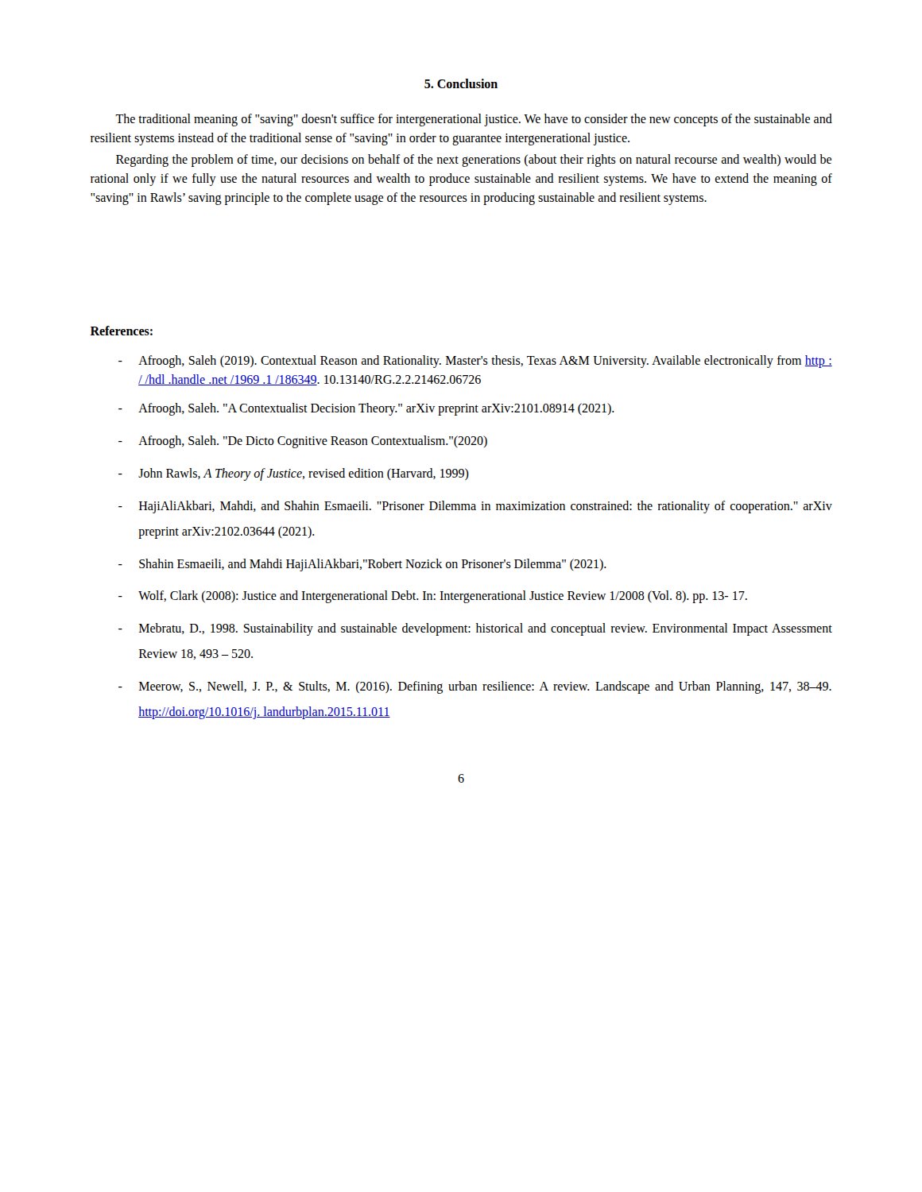5. Conclusion
The traditional meaning of "saving" doesn't suffice for intergenerational justice. We have to consider the new concepts of the sustainable and resilient systems instead of the traditional sense of "saving" in order to guarantee intergenerational justice.
Regarding the problem of time, our decisions on behalf of the next generations (about their rights on natural recourse and wealth) would be rational only if we fully use the natural resources and wealth to produce sustainable and resilient systems. We have to extend the meaning of "saving" in Rawls’ saving principle to the complete usage of the resources in producing sustainable and resilient systems.
References:
Afroogh, Saleh (2019). Contextual Reason and Rationality. Master's thesis, Texas A&M University. Available electronically from http : / /hdl .handle .net /1969 .1 /186349. 10.13140/RG.2.2.21462.06726
Afroogh, Saleh. "A Contextualist Decision Theory." arXiv preprint arXiv:2101.08914 (2021).
Afroogh, Saleh. "De Dicto Cognitive Reason Contextualism."(2020)
John Rawls, A Theory of Justice, revised edition (Harvard, 1999)
HajiAliAkbari, Mahdi, and Shahin Esmaeili. "Prisoner Dilemma in maximization constrained: the rationality of cooperation." arXiv preprint arXiv:2102.03644 (2021).
Shahin Esmaeili, and Mahdi HajiAliAkbari,"Robert Nozick on Prisoner's Dilemma" (2021).
Wolf, Clark (2008): Justice and Intergenerational Debt. In: Intergenerational Justice Review 1/2008 (Vol. 8). pp. 13- 17.
Mebratu, D., 1998. Sustainability and sustainable development: historical and conceptual review. Environmental Impact Assessment Review 18, 493 – 520.
Meerow, S., Newell, J. P., & Stults, M. (2016). Defining urban resilience: A review. Landscape and Urban Planning, 147, 38–49. http://doi.org/10.1016/j. landurbplan.2015.11.011
6